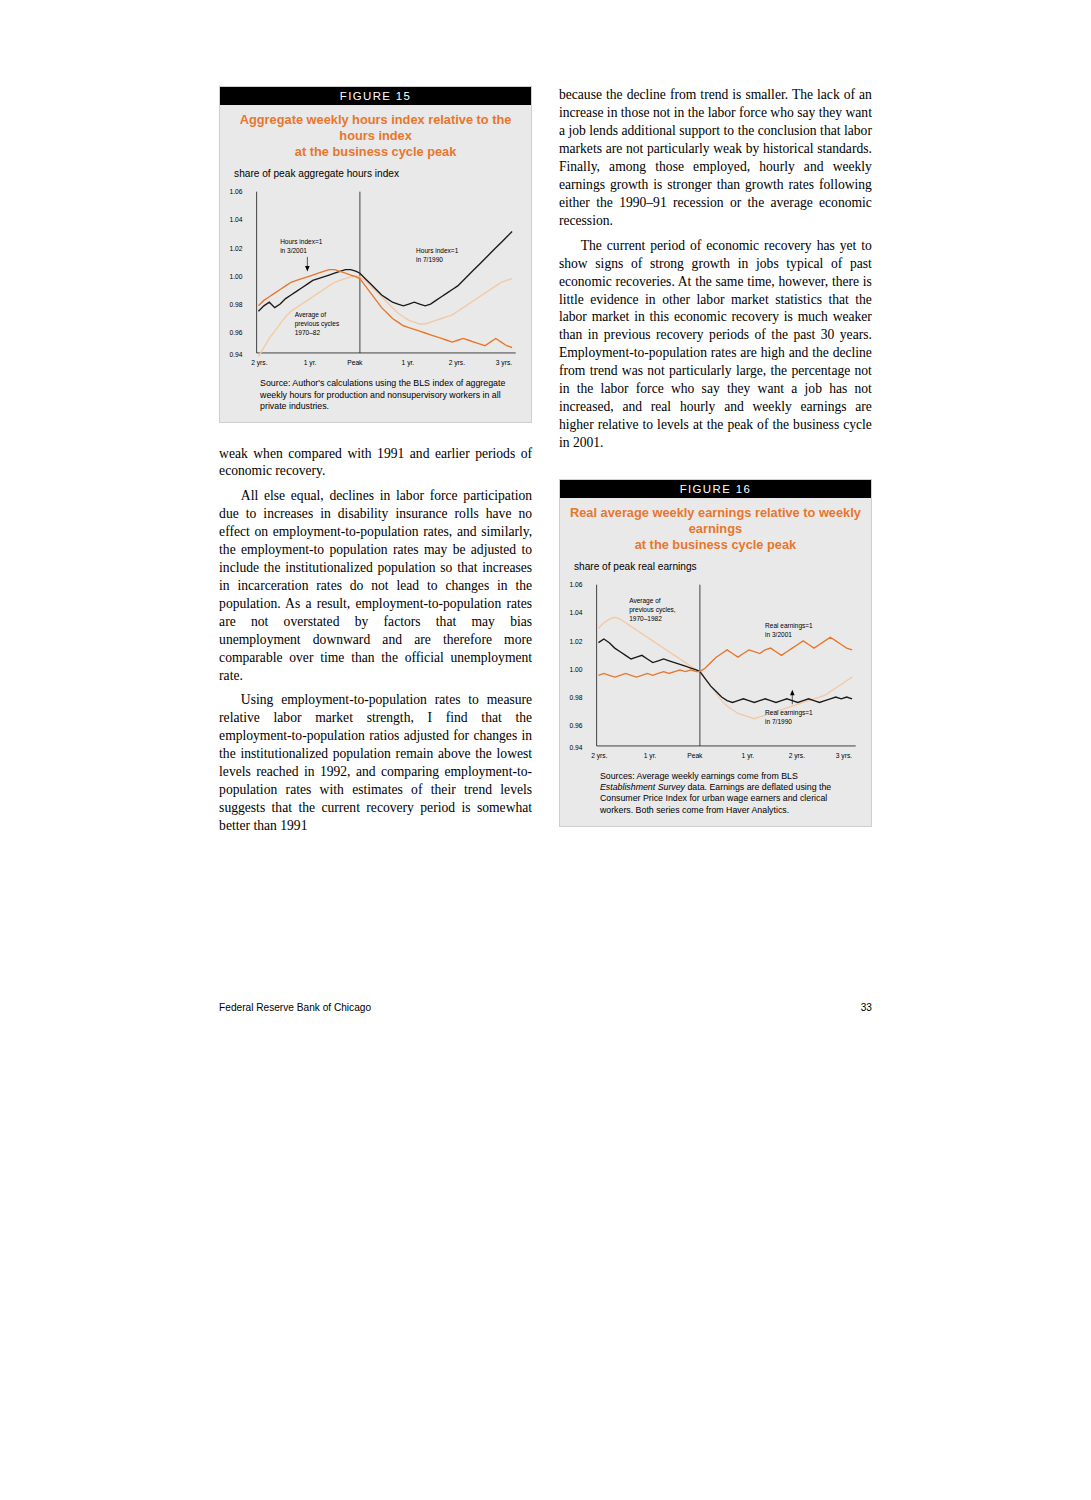FIGURE 15
Aggregate weekly hours index relative to the hours index
at the business cycle peak
share of peak aggregate hours index
1.06 1.04 1.02 1.00 0.98 0.96 0.94 2 yrs. 1 yr. Peak 1 yr. 2 yrs. 3 yrs. Hours index=1 in 3/2001 Hours index=1 in 7/1990 Average of previous cycles 1970–82
Source: Author's calculations using the BLS index of aggregate weekly hours for production and nonsupervisory workers in all private industries.
weak when compared with 1991 and earlier periods of economic recovery.
All else equal, declines in labor force participation due to increases in disability insurance rolls have no effect on employment-to-population rates, and similarly, the employment-to population rates may be adjusted to include the institutionalized population so that increases in incarceration rates do not lead to changes in the population. As a result, employment-to-population rates are not overstated by factors that may bias unemployment downward and are therefore more comparable over time than the official unemployment rate.
Using employment-to-population rates to measure relative labor market strength, I find that the employment-to-population ratios adjusted for changes in the institutionalized population remain above the lowest levels reached in 1992, and comparing employment-to-population rates with estimates of their trend levels suggests that the current recovery period is somewhat better than 1991
because the decline from trend is smaller. The lack of an increase in those not in the labor force who say they want a job lends additional support to the conclusion that labor markets are not particularly weak by historical standards. Finally, among those employed, hourly and weekly earnings growth is stronger than growth rates following either the 1990–91 recession or the average economic recession.
The current period of economic recovery has yet to show signs of strong growth in jobs typical of past economic recoveries. At the same time, however, there is little evidence in other labor market statistics that the labor market in this economic recovery is much weaker than in previous recovery periods of the past 30 years. Employment-to-population rates are high and the decline from trend was not particularly large, the percentage not in the labor force who say they want a job has not increased, and real hourly and weekly earnings are higher relative to levels at the peak of the business cycle in 2001.
FIGURE 16
Real average weekly earnings relative to weekly earnings
at the business cycle peak
share of peak real earnings
1.06 1.04 1.02 1.00 0.98 0.96 0.94 2 yrs. 1 yr. Peak 1 yr. 2 yrs. 3 yrs. Average of previous cycles, 1970–1982 Real earnings=1 in 3/2001 Real earnings=1 in 7/1990
Sources: Average weekly earnings come from BLS Establishment Survey data. Earnings are deflated using the Consumer Price Index for urban wage earners and clerical workers. Both series come from Haver Analytics.
Federal Reserve Bank of Chicago 33